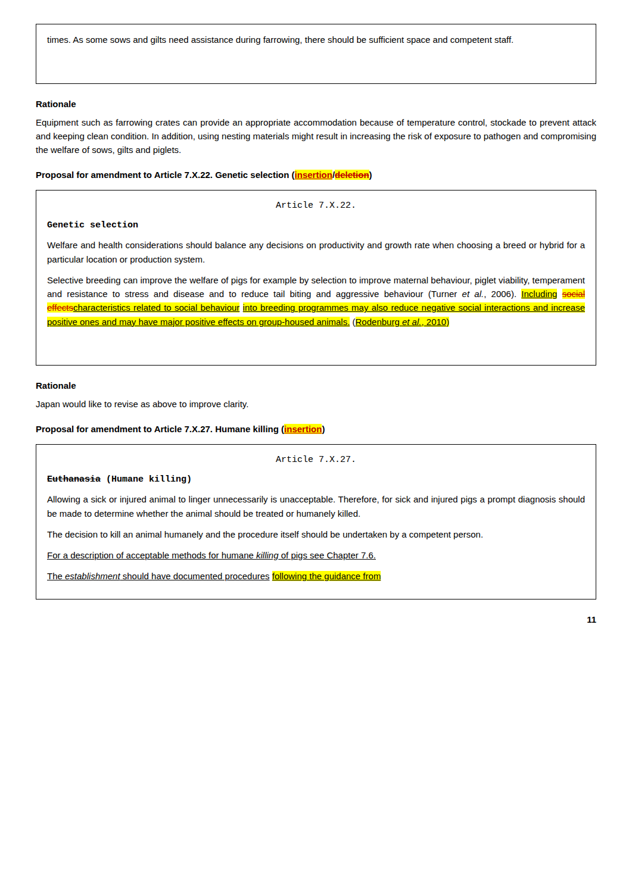times. As some sows and gilts need assistance during farrowing, there should be sufficient space and competent staff.
Rationale
Equipment such as farrowing crates can provide an appropriate accommodation because of temperature control, stockade to prevent attack and keeping clean condition. In addition, using nesting materials might result in increasing the risk of exposure to pathogen and compromising the welfare of sows, gilts and piglets.
Proposal for amendment to Article 7.X.22. Genetic selection (insertion/deletion)
Article 7.X.22.
Genetic selection
Welfare and health considerations should balance any decisions on productivity and growth rate when choosing a breed or hybrid for a particular location or production system.
Selective breeding can improve the welfare of pigs for example by selection to improve maternal behaviour, piglet viability, temperament and resistance to stress and disease and to reduce tail biting and aggressive behaviour (Turner et al., 2006). Including social effects characteristics related to social behaviour into breeding programmes may also reduce negative social interactions and increase positive ones and may have major positive effects on group-housed animals. (Rodenburg et al., 2010)
Rationale
Japan would like to revise as above to improve clarity.
Proposal for amendment to Article 7.X.27. Humane killing (insertion)
Article 7.X.27.
Euthanasia (Humane killing)
Allowing a sick or injured animal to linger unnecessarily is unacceptable. Therefore, for sick and injured pigs a prompt diagnosis should be made to determine whether the animal should be treated or humanely killed.
The decision to kill an animal humanely and the procedure itself should be undertaken by a competent person.
For a description of acceptable methods for humane killing of pigs see Chapter 7.6.
The establishment should have documented procedures following the guidance from
11